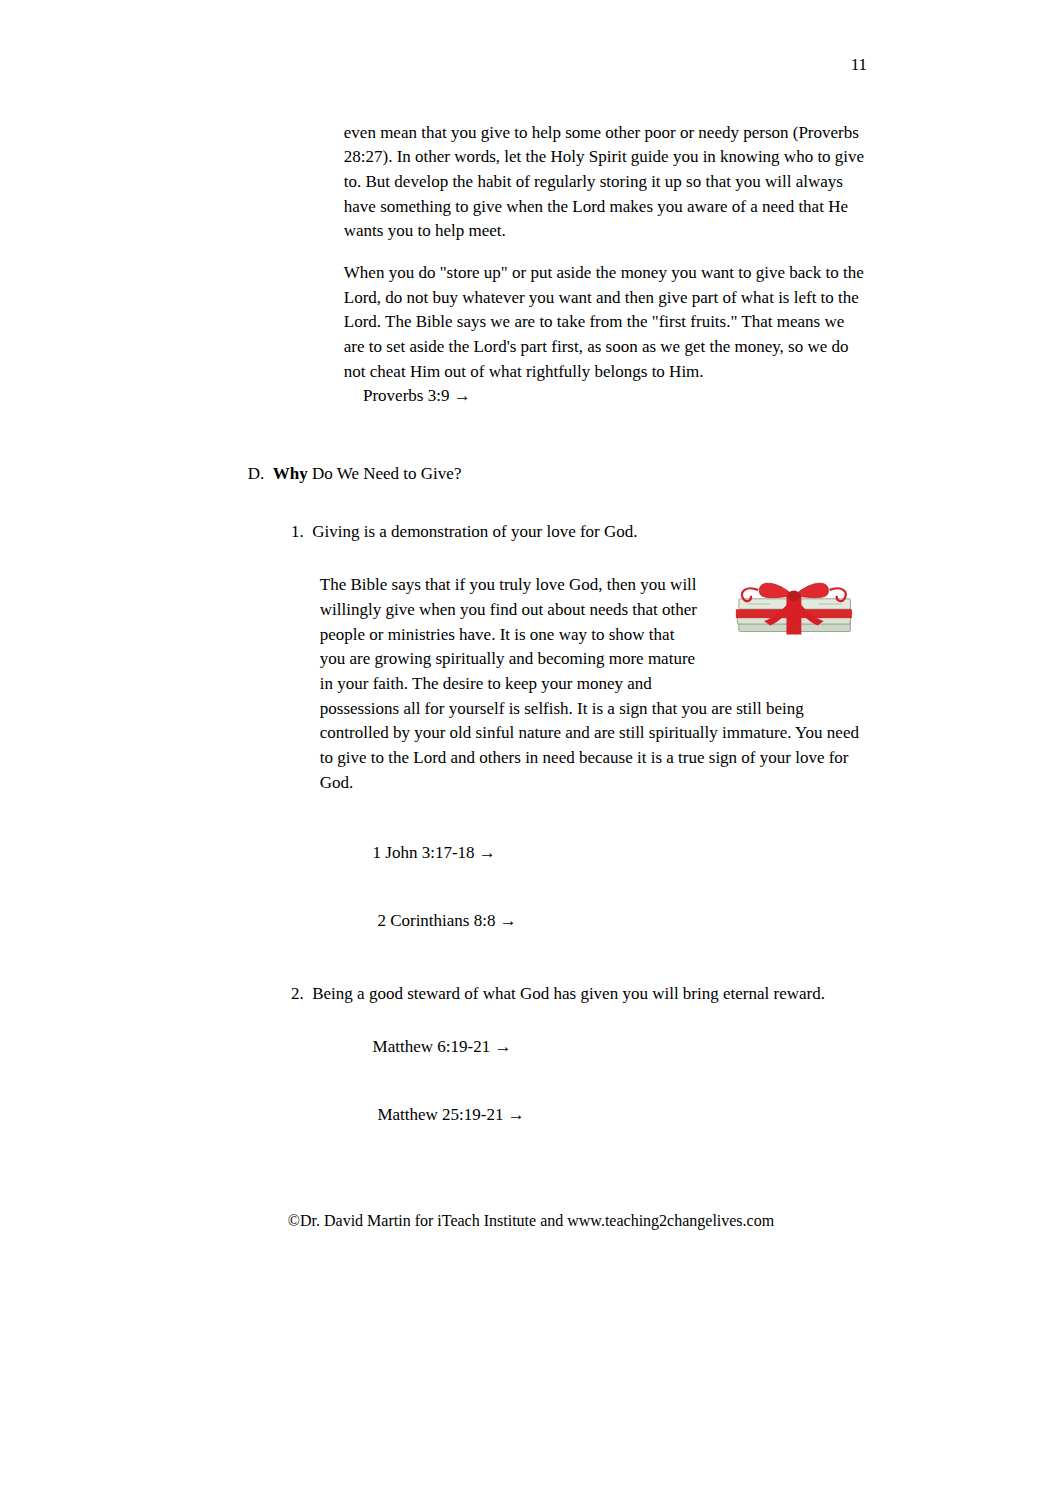11
even mean that you give to help some other poor or needy person (Proverbs 28:27). In other words, let the Holy Spirit guide you in knowing who to give to. But develop the habit of regularly storing it up so that you will always have something to give when the Lord makes you aware of a need that He wants you to help meet.
When you do "store up" or put aside the money you want to give back to the Lord, do not buy whatever you want and then give part of what is left to the Lord. The Bible says we are to take from the "first fruits." That means we are to set aside the Lord's part first, as soon as we get the money, so we do not cheat Him out of what rightfully belongs to Him.
Proverbs 3:9 →
D. Why Do We Need to Give?
1. Giving is a demonstration of your love for God.
Stack of bills tied with a red ribbon and bow
The Bible says that if you truly love God, then you will willingly give when you find out about needs that other people or ministries have. It is one way to show that you are growing spiritually and becoming more mature in your faith. The desire to keep your money and possessions all for yourself is selfish. It is a sign that you are still being controlled by your old sinful nature and are still spiritually immature. You need to give to the Lord and others in need because it is a true sign of your love for God.
1 John 3:17-18 →
2 Corinthians 8:8 →
2. Being a good steward of what God has given you will bring eternal reward.
Matthew 6:19-21 →
Matthew 25:19-21 →
©Dr. David Martin for iTeach Institute and www.teaching2changelives.com